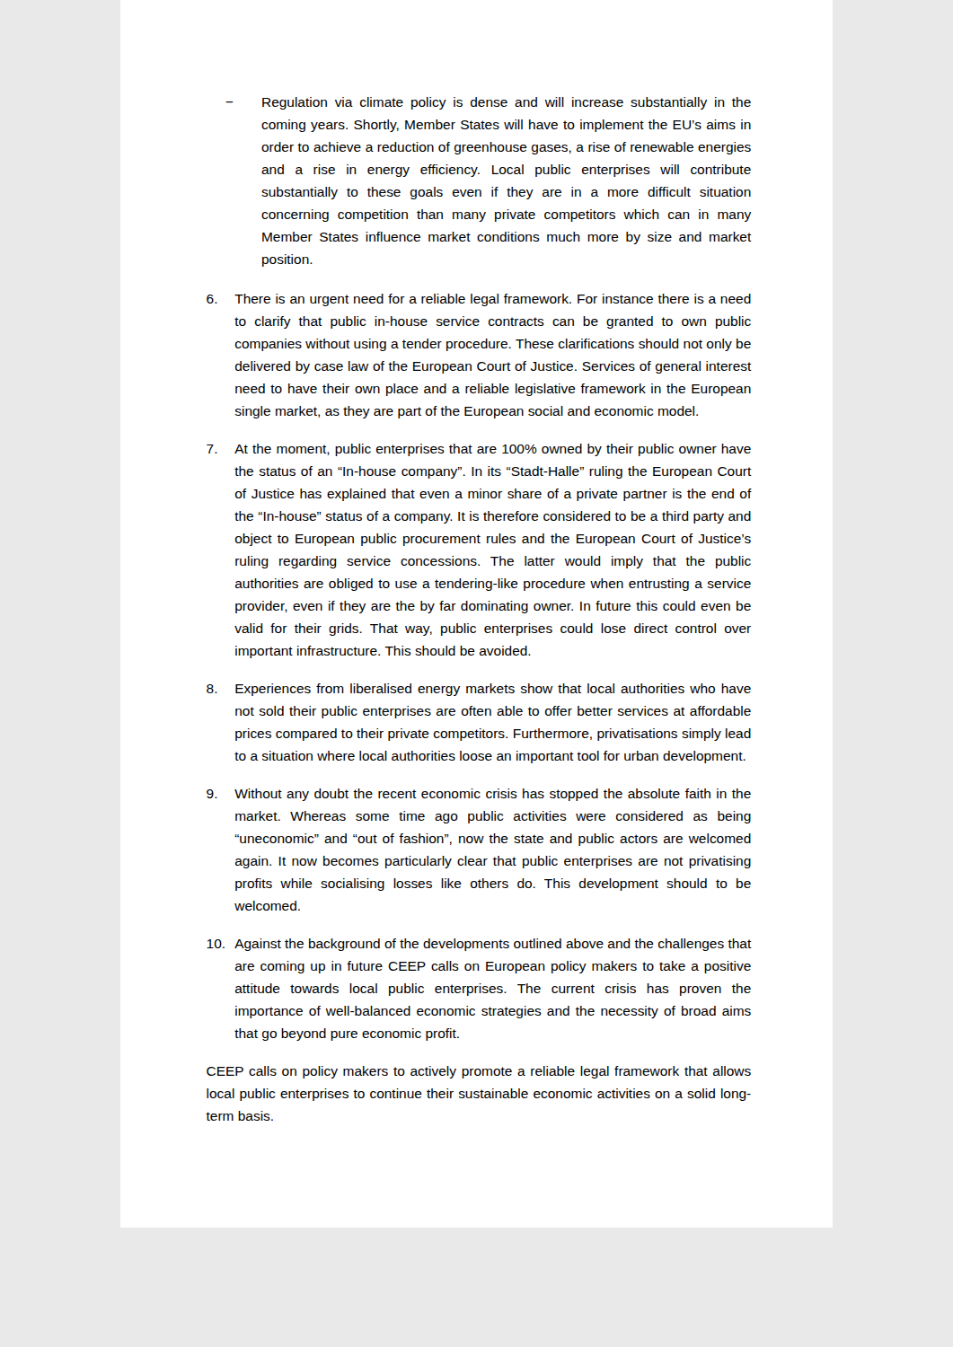−
Regulation via climate policy is dense and will increase substantially in the coming years. Shortly, Member States will have to implement the EU’s aims in order to achieve a reduction of greenhouse gases, a rise of renewable energies and a rise in energy efficiency. Local public enterprises will contribute substantially to these goals even if they are in a more difficult situation concerning competition than many private competitors which can in many Member States influence market conditions much more by size and market position.
6.
There is an urgent need for a reliable legal framework. For instance there is a need to clarify that public in-house service contracts can be granted to own public companies without using a tender procedure. These clarifications should not only be delivered by case law of the European Court of Justice. Services of general interest need to have their own place and a reliable legislative framework in the European single market, as they are part of the European social and economic model.
7.
At the moment, public enterprises that are 100% owned by their public owner have the status of an “In-house company”. In its “Stadt-Halle” ruling the European Court of Justice has explained that even a minor share of a private partner is the end of the “In-house” status of a company. It is therefore considered to be a third party and object to European public procurement rules and the European Court of Justice’s ruling regarding service concessions. The latter would imply that the public authorities are obliged to use a tendering-like procedure when entrusting a service provider, even if they are the by far dominating owner. In future this could even be valid for their grids. That way, public enterprises could lose direct control over important infrastructure. This should be avoided.
8.
Experiences from liberalised energy markets show that local authorities who have not sold their public enterprises are often able to offer better services at affordable prices compared to their private competitors. Furthermore, privatisations simply lead to a situation where local authorities loose an important tool for urban development.
9.
Without any doubt the recent economic crisis has stopped the absolute faith in the market. Whereas some time ago public activities were considered as being “uneconomic” and “out of fashion”, now the state and public actors are welcomed again. It now becomes particularly clear that public enterprises are not privatising profits while socialising losses like others do. This development should to be welcomed.
10.
Against the background of the developments outlined above and the challenges that are coming up in future CEEP calls on European policy makers to take a positive attitude towards local public enterprises. The current crisis has proven the importance of well-balanced economic strategies and the necessity of broad aims that go beyond pure economic profit.
CEEP calls on policy makers to actively promote a reliable legal framework that allows local public enterprises to continue their sustainable economic activities on a solid long-term basis.